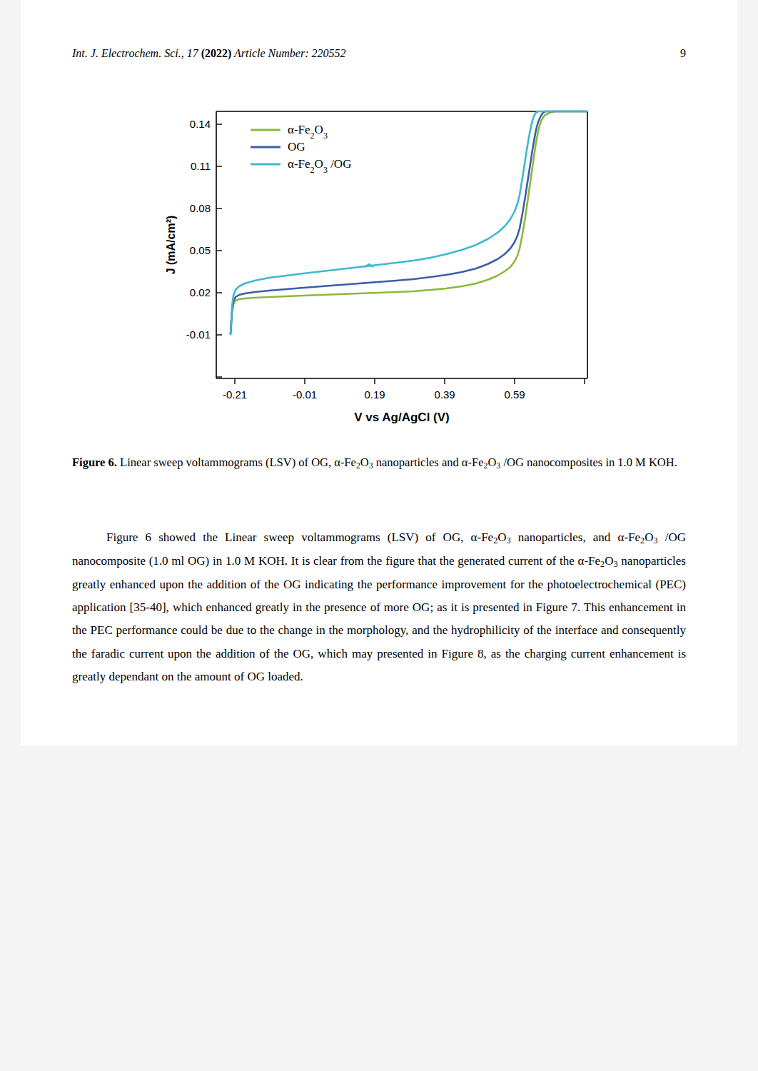Int. J. Electrochem. Sci., 17 (2022) Article Number: 220552
9
0.14 0.11 0.08 0.05 0.02 -0.01 -0.21 -0.01 0.19 0.39 0.59 J (mA/cm²) V vs Ag/AgCl (V) α-Fe2O3 OG α-Fe2O3 /OG
Figure 6. Linear sweep voltammograms (LSV) of OG, α-Fe2O3 nanoparticles and α-Fe2O3 /OG nanocomposites in 1.0 M KOH.
Figure 6 showed the Linear sweep voltammograms (LSV) of OG, α-Fe2O3 nanoparticles, and α-Fe2O3 /OG nanocomposite (1.0 ml OG) in 1.0 M KOH. It is clear from the figure that the generated current of the α-Fe2O3 nanoparticles greatly enhanced upon the addition of the OG indicating the performance improvement for the photoelectrochemical (PEC) application [35-40], which enhanced greatly in the presence of more OG; as it is presented in Figure 7. This enhancement in the PEC performance could be due to the change in the morphology, and the hydrophilicity of the interface and consequently the faradic current upon the addition of the OG, which may presented in Figure 8, as the charging current enhancement is greatly dependant on the amount of OG loaded.